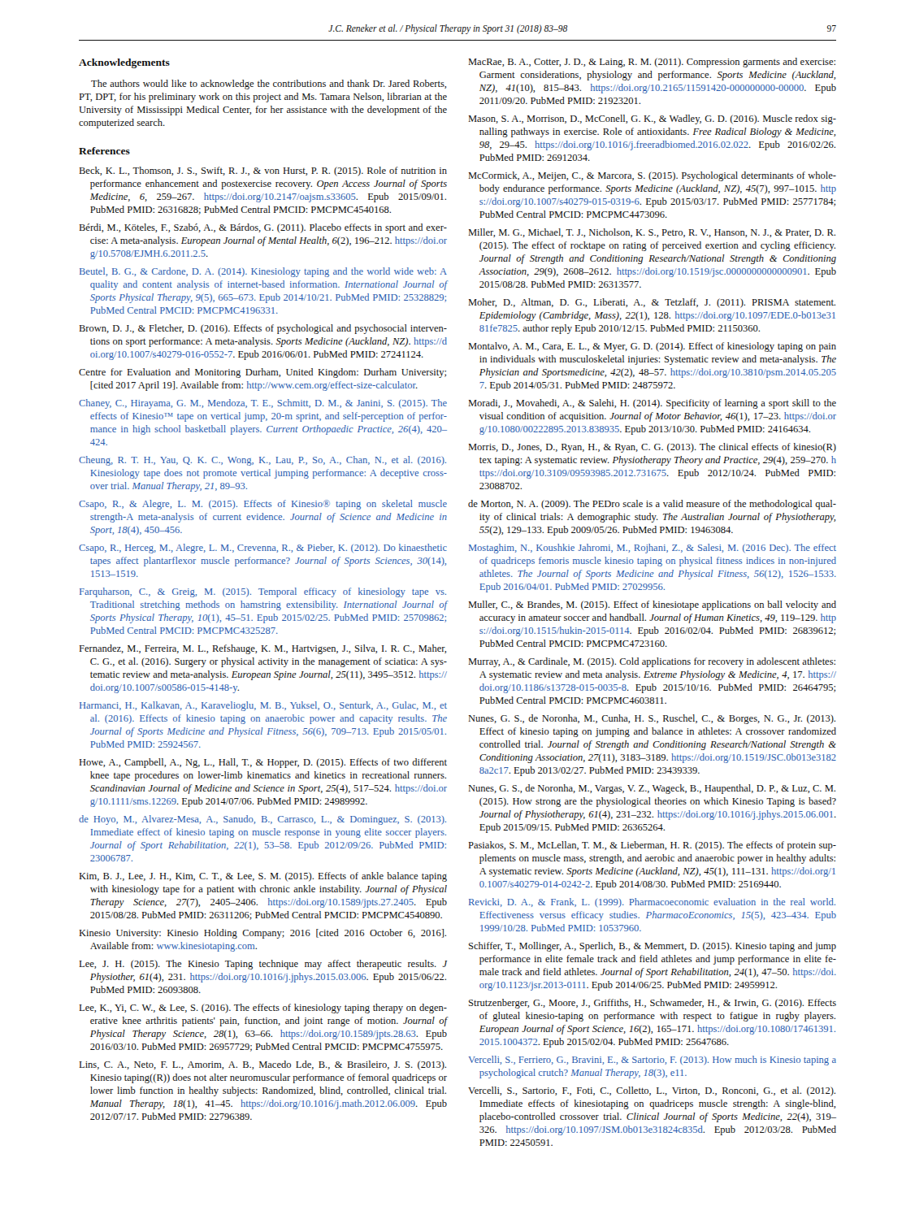J.C. Reneker et al. / Physical Therapy in Sport 31 (2018) 83–98
97
Acknowledgements
The authors would like to acknowledge the contributions and thank Dr. Jared Roberts, PT, DPT, for his preliminary work on this project and Ms. Tamara Nelson, librarian at the University of Mississippi Medical Center, for her assistance with the development of the computerized search.
References
Beck, K. L., Thomson, J. S., Swift, R. J., & von Hurst, P. R. (2015). Role of nutrition in performance enhancement and postexercise recovery. Open Access Journal of Sports Medicine, 6, 259–267. https://doi.org/10.2147/oajsm.s33605. Epub 2015/09/01. PubMed PMID: 26316828; PubMed Central PMCID: PMCPMC4540168.
Bérdi, M., Köteles, F., Szabó, A., & Bárdos, G. (2011). Placebo effects in sport and exercise: A meta-analysis. European Journal of Mental Health, 6(2), 196–212. https://doi.org/10.5708/EJMH.6.2011.2.5.
Beutel, B. G., & Cardone, D. A. (2014). Kinesiology taping and the world wide web: A quality and content analysis of internet-based information. International Journal of Sports Physical Therapy, 9(5), 665–673. Epub 2014/10/21. PubMed PMID: 25328829; PubMed Central PMCID: PMCPMC4196331.
Brown, D. J., & Fletcher, D. (2016). Effects of psychological and psychosocial interventions on sport performance: A meta-analysis. Sports Medicine (Auckland, NZ). https://doi.org/10.1007/s40279-016-0552-7. Epub 2016/06/01. PubMed PMID: 27241124.
Centre for Evaluation and Monitoring Durham, United Kingdom: Durham University; [cited 2017 April 19]. Available from: http://www.cem.org/effect-size-calculator.
Chaney, C., Hirayama, G. M., Mendoza, T. E., Schmitt, D. M., & Janini, S. (2015). The effects of Kinesio™ tape on vertical jump, 20-m sprint, and self-perception of performance in high school basketball players. Current Orthopaedic Practice, 26(4), 420–424.
Cheung, R. T. H., Yau, Q. K. C., Wong, K., Lau, P., So, A., Chan, N., et al. (2016). Kinesiology tape does not promote vertical jumping performance: A deceptive crossover trial. Manual Therapy, 21, 89–93.
Csapo, R., & Alegre, L. M. (2015). Effects of Kinesio® taping on skeletal muscle strength-A meta-analysis of current evidence. Journal of Science and Medicine in Sport, 18(4), 450–456.
Csapo, R., Herceg, M., Alegre, L. M., Crevenna, R., & Pieber, K. (2012). Do kinaesthetic tapes affect plantarflexor muscle performance? Journal of Sports Sciences, 30(14), 1513–1519.
Farquharson, C., & Greig, M. (2015). Temporal efficacy of kinesiology tape vs. Traditional stretching methods on hamstring extensibility. International Journal of Sports Physical Therapy, 10(1), 45–51. Epub 2015/02/25. PubMed PMID: 25709862; PubMed Central PMCID: PMCPMC4325287.
Fernandez, M., Ferreira, M. L., Refshauge, K. M., Hartvigsen, J., Silva, I. R. C., Maher, C. G., et al. (2016). Surgery or physical activity in the management of sciatica: A systematic review and meta-analysis. European Spine Journal, 25(11), 3495–3512. https://doi.org/10.1007/s00586-015-4148-y.
Harmanci, H., Kalkavan, A., Karavelioglu, M. B., Yuksel, O., Senturk, A., Gulac, M., et al. (2016). Effects of kinesio taping on anaerobic power and capacity results. The Journal of Sports Medicine and Physical Fitness, 56(6), 709–713. Epub 2015/05/01. PubMed PMID: 25924567.
Howe, A., Campbell, A., Ng, L., Hall, T., & Hopper, D. (2015). Effects of two different knee tape procedures on lower-limb kinematics and kinetics in recreational runners. Scandinavian Journal of Medicine and Science in Sport, 25(4), 517–524. https://doi.org/10.1111/sms.12269. Epub 2014/07/06. PubMed PMID: 24989992.
de Hoyo, M., Alvarez-Mesa, A., Sanudo, B., Carrasco, L., & Dominguez, S. (2013). Immediate effect of kinesio taping on muscle response in young elite soccer players. Journal of Sport Rehabilitation, 22(1), 53–58. Epub 2012/09/26. PubMed PMID: 23006787.
Kim, B. J., Lee, J. H., Kim, C. T., & Lee, S. M. (2015). Effects of ankle balance taping with kinesiology tape for a patient with chronic ankle instability. Journal of Physical Therapy Science, 27(7), 2405–2406. https://doi.org/10.1589/jpts.27.2405. Epub 2015/08/28. PubMed PMID: 26311206; PubMed Central PMCID: PMCPMC4540890.
Kinesio University: Kinesio Holding Company; 2016 [cited 2016 October 6, 2016]. Available from: www.kinesiotaping.com.
Lee, J. H. (2015). The Kinesio Taping technique may affect therapeutic results. J Physiother, 61(4), 231. https://doi.org/10.1016/j.jphys.2015.03.006. Epub 2015/06/22. PubMed PMID: 26093808.
Lee, K., Yi, C. W., & Lee, S. (2016). The effects of kinesiology taping therapy on degenerative knee arthritis patients' pain, function, and joint range of motion. Journal of Physical Therapy Science, 28(1), 63–66. https://doi.org/10.1589/jpts.28.63. Epub 2016/03/10. PubMed PMID: 26957729; PubMed Central PMCID: PMCPMC4755975.
Lins, C. A., Neto, F. L., Amorim, A. B., Macedo Lde, B., & Brasileiro, J. S. (2013). Kinesio taping((R)) does not alter neuromuscular performance of femoral quadriceps or lower limb function in healthy subjects: Randomized, blind, controlled, clinical trial. Manual Therapy, 18(1), 41–45. https://doi.org/10.1016/j.math.2012.06.009. Epub 2012/07/17. PubMed PMID: 22796389.
MacRae, B. A., Cotter, J. D., & Laing, R. M. (2011). Compression garments and exercise: Garment considerations, physiology and performance. Sports Medicine (Auckland, NZ), 41(10), 815–843. https://doi.org/10.2165/11591420-000000000-00000. Epub 2011/09/20. PubMed PMID: 21923201.
Mason, S. A., Morrison, D., McConell, G. K., & Wadley, G. D. (2016). Muscle redox signalling pathways in exercise. Role of antioxidants. Free Radical Biology & Medicine, 98, 29–45. https://doi.org/10.1016/j.freeradbiomed.2016.02.022. Epub 2016/02/26. PubMed PMID: 26912034.
McCormick, A., Meijen, C., & Marcora, S. (2015). Psychological determinants of whole-body endurance performance. Sports Medicine (Auckland, NZ), 45(7), 997–1015. https://doi.org/10.1007/s40279-015-0319-6. Epub 2015/03/17. PubMed PMID: 25771784; PubMed Central PMCID: PMCPMC4473096.
Miller, M. G., Michael, T. J., Nicholson, K. S., Petro, R. V., Hanson, N. J., & Prater, D. R. (2015). The effect of rocktape on rating of perceived exertion and cycling efficiency. Journal of Strength and Conditioning Research/National Strength & Conditioning Association, 29(9), 2608–2612. https://doi.org/10.1519/jsc.0000000000000901. Epub 2015/08/28. PubMed PMID: 26313577.
Moher, D., Altman, D. G., Liberati, A., & Tetzlaff, J. (2011). PRISMA statement. Epidemiology (Cambridge, Mass), 22(1), 128. https://doi.org/10.1097/EDE.0-b013e3181fe7825. author reply Epub 2010/12/15. PubMed PMID: 21150360.
Montalvo, A. M., Cara, E. L., & Myer, G. D. (2014). Effect of kinesiology taping on pain in individuals with musculoskeletal injuries: Systematic review and meta-analysis. The Physician and Sportsmedicine, 42(2), 48–57. https://doi.org/10.3810/psm.2014.05.2057. Epub 2014/05/31. PubMed PMID: 24875972.
Moradi, J., Movahedi, A., & Salehi, H. (2014). Specificity of learning a sport skill to the visual condition of acquisition. Journal of Motor Behavior, 46(1), 17–23. https://doi.org/10.1080/00222895.2013.838935. Epub 2013/10/30. PubMed PMID: 24164634.
Morris, D., Jones, D., Ryan, H., & Ryan, C. G. (2013). The clinical effects of kinesio(R) tex taping: A systematic review. Physiotherapy Theory and Practice, 29(4), 259–270. https://doi.org/10.3109/09593985.2012.731675. Epub 2012/10/24. PubMed PMID: 23088702.
de Morton, N. A. (2009). The PEDro scale is a valid measure of the methodological quality of clinical trials: A demographic study. The Australian Journal of Physiotherapy, 55(2), 129–133. Epub 2009/05/26. PubMed PMID: 19463084.
Mostaghim, N., Koushkie Jahromi, M., Rojhani, Z., & Salesi, M. (2016 Dec). The effect of quadriceps femoris muscle kinesio taping on physical fitness indices in non-injured athletes. The Journal of Sports Medicine and Physical Fitness, 56(12), 1526–1533. Epub 2016/04/01. PubMed PMID: 27029956.
Muller, C., & Brandes, M. (2015). Effect of kinesiotape applications on ball velocity and accuracy in amateur soccer and handball. Journal of Human Kinetics, 49, 119–129. https://doi.org/10.1515/hukin-2015-0114. Epub 2016/02/04. PubMed PMID: 26839612; PubMed Central PMCID: PMCPMC4723160.
Murray, A., & Cardinale, M. (2015). Cold applications for recovery in adolescent athletes: A systematic review and meta analysis. Extreme Physiology & Medicine, 4, 17. https://doi.org/10.1186/s13728-015-0035-8. Epub 2015/10/16. PubMed PMID: 26464795; PubMed Central PMCID: PMCPMC4603811.
Nunes, G. S., de Noronha, M., Cunha, H. S., Ruschel, C., & Borges, N. G., Jr. (2013). Effect of kinesio taping on jumping and balance in athletes: A crossover randomized controlled trial. Journal of Strength and Conditioning Research/National Strength & Conditioning Association, 27(11), 3183–3189. https://doi.org/10.1519/JSC.0b013e31828a2c17. Epub 2013/02/27. PubMed PMID: 23439339.
Nunes, G. S., de Noronha, M., Vargas, V. Z., Wageck, B., Haupenthal, D. P., & Luz, C. M. (2015). How strong are the physiological theories on which Kinesio Taping is based? Journal of Physiotherapy, 61(4), 231–232. https://doi.org/10.1016/j.jphys.2015.06.001. Epub 2015/09/15. PubMed PMID: 26365264.
Pasiakos, S. M., McLellan, T. M., & Lieberman, H. R. (2015). The effects of protein supplements on muscle mass, strength, and aerobic and anaerobic power in healthy adults: A systematic review. Sports Medicine (Auckland, NZ), 45(1), 111–131. https://doi.org/10.1007/s40279-014-0242-2. Epub 2014/08/30. PubMed PMID: 25169440.
Revicki, D. A., & Frank, L. (1999). Pharmacoeconomic evaluation in the real world. Effectiveness versus efficacy studies. PharmacoEconomics, 15(5), 423–434. Epub 1999/10/28. PubMed PMID: 10537960.
Schiffer, T., Mollinger, A., Sperlich, B., & Memmert, D. (2015). Kinesio taping and jump performance in elite female track and field athletes and jump performance in elite female track and field athletes. Journal of Sport Rehabilitation, 24(1), 47–50. https://doi.org/10.1123/jsr.2013-0111. Epub 2014/06/25. PubMed PMID: 24959912.
Strutzenberger, G., Moore, J., Griffiths, H., Schwameder, H., & Irwin, G. (2016). Effects of gluteal kinesio-taping on performance with respect to fatigue in rugby players. European Journal of Sport Science, 16(2), 165–171. https://doi.org/10.1080/17461391.2015.1004372. Epub 2015/02/04. PubMed PMID: 25647686.
Vercelli, S., Ferriero, G., Bravini, E., & Sartorio, F. (2013). How much is Kinesio taping a psychological crutch? Manual Therapy, 18(3), e11.
Vercelli, S., Sartorio, F., Foti, C., Colletto, L., Virton, D., Ronconi, G., et al. (2012). Immediate effects of kinesiotaping on quadriceps muscle strength: A single-blind, placebo-controlled crossover trial. Clinical Journal of Sports Medicine, 22(4), 319–326. https://doi.org/10.1097/JSM.0b013e31824c835d. Epub 2012/03/28. PubMed PMID: 22450591.